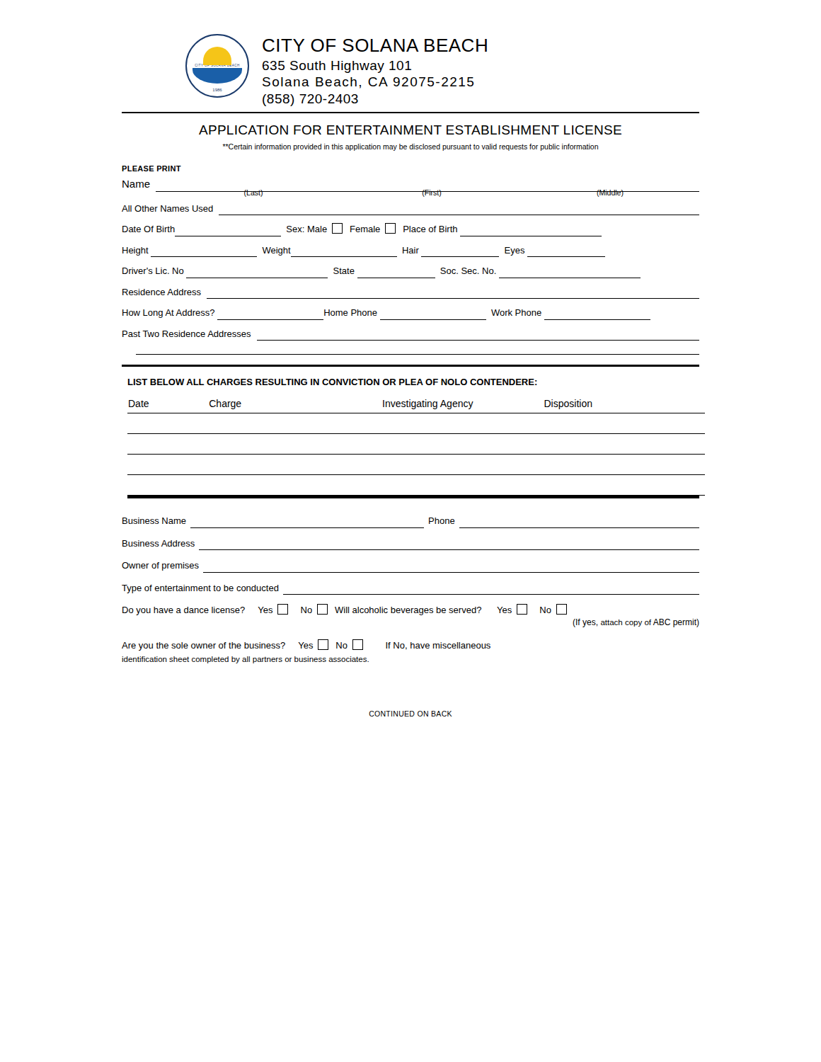CITY OF SOLANA BEACH CALIFORNIA
1986
CITY OF SOLANA BEACH
635 South Highway 101
Solana Beach, CA 92075-2215
(858) 720-2403
APPLICATION FOR ENTERTAINMENT ESTABLISHMENT LICENSE
**Certain information provided in this application may be disclosed pursuant to valid requests for public information
PLEASE PRINT
Name
(Last) (First) (Middle)
All Other Names Used
Date Of Birth Sex: Male Female Place of Birth
Height Weight Hair Eyes
Driver's Lic. No State Soc. Sec. No.
Residence Address
How Long At Address? Home Phone Work Phone
Past Two Residence Addresses
LIST BELOW ALL CHARGES RESULTING IN CONVICTION OR PLEA OF NOLO CONTENDERE:
| Date | Charge | Investigating Agency | Disposition |
| --- | --- | --- | --- |
Business Name Phone
Business Address
Owner of premises
Type of entertainment to be conducted
Do you have a dance license? Yes No Will alcoholic beverages be served? Yes No
(If yes, attach copy of ABC permit)
Are you the sole owner of the business? Yes No If No, have miscellaneous
identification sheet completed by all partners or business associates.
CONTINUED ON BACK